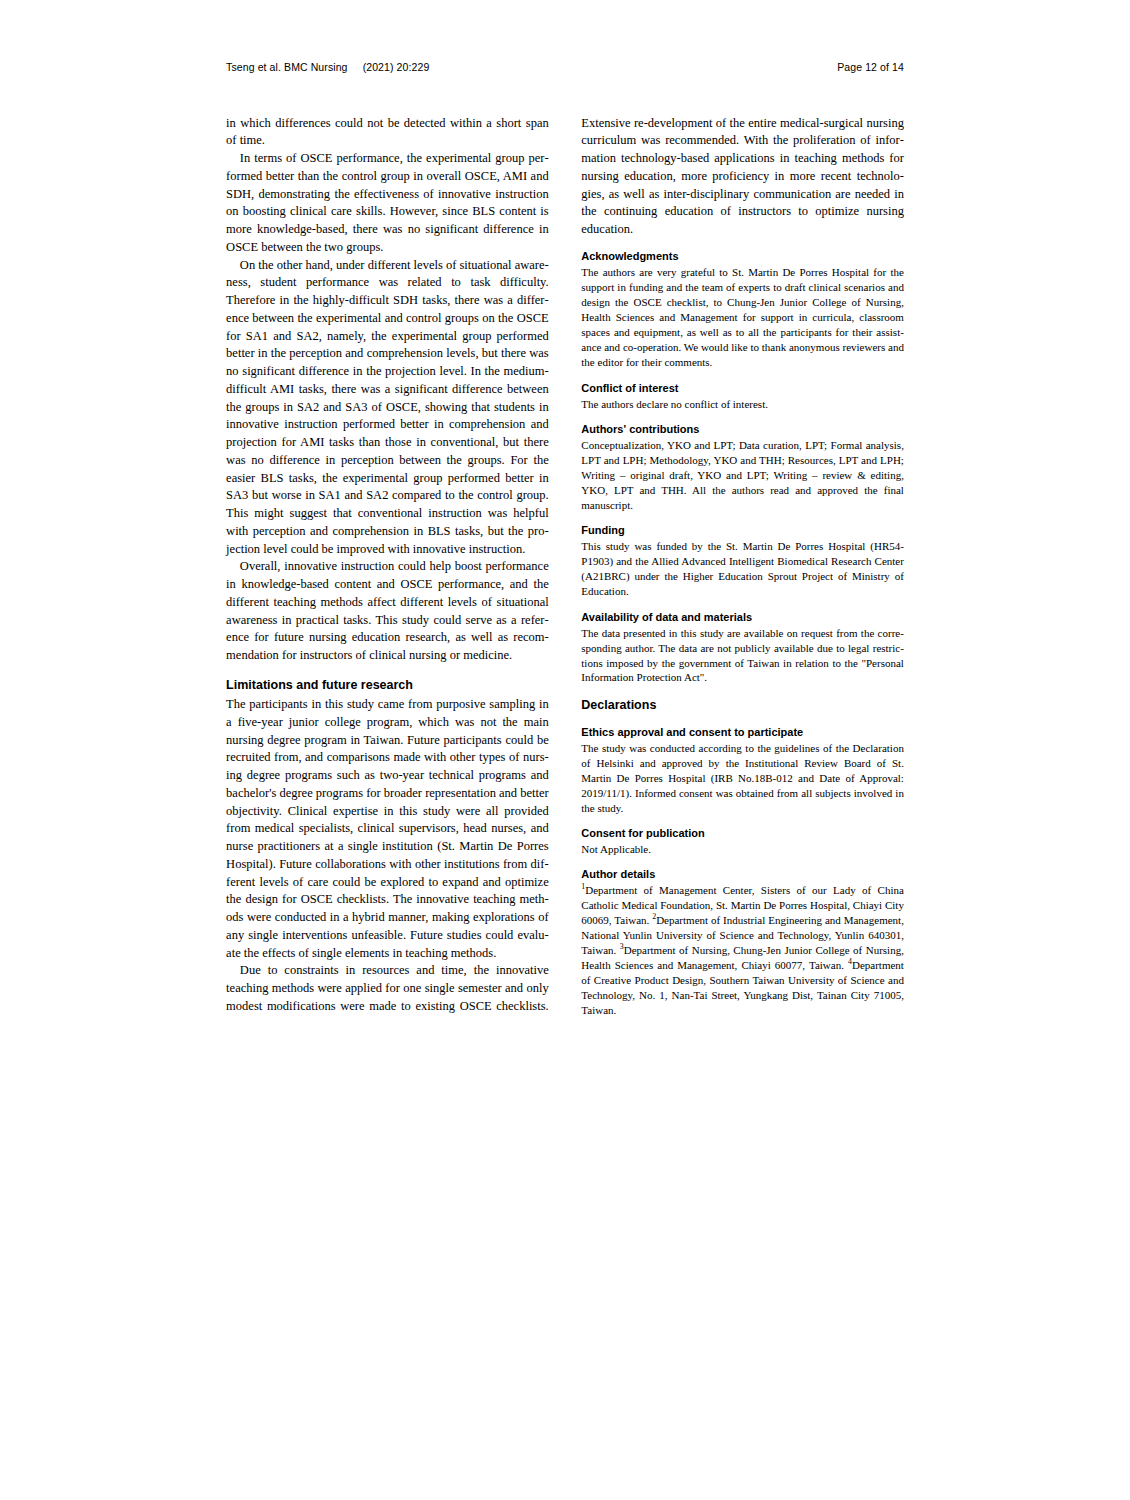Tseng et al. BMC Nursing (2021) 20:229
Page 12 of 14
in which differences could not be detected within a short span of time.
In terms of OSCE performance, the experimental group performed better than the control group in overall OSCE, AMI and SDH, demonstrating the effectiveness of innovative instruction on boosting clinical care skills. However, since BLS content is more knowledge-based, there was no significant difference in OSCE between the two groups.
On the other hand, under different levels of situational awareness, student performance was related to task difficulty. Therefore in the highly-difficult SDH tasks, there was a difference between the experimental and control groups on the OSCE for SA1 and SA2, namely, the experimental group performed better in the perception and comprehension levels, but there was no significant difference in the projection level. In the medium-difficult AMI tasks, there was a significant difference between the groups in SA2 and SA3 of OSCE, showing that students in innovative instruction performed better in comprehension and projection for AMI tasks than those in conventional, but there was no difference in perception between the groups. For the easier BLS tasks, the experimental group performed better in SA3 but worse in SA1 and SA2 compared to the control group. This might suggest that conventional instruction was helpful with perception and comprehension in BLS tasks, but the projection level could be improved with innovative instruction.
Overall, innovative instruction could help boost performance in knowledge-based content and OSCE performance, and the different teaching methods affect different levels of situational awareness in practical tasks. This study could serve as a reference for future nursing education research, as well as recommendation for instructors of clinical nursing or medicine.
Limitations and future research
The participants in this study came from purposive sampling in a five-year junior college program, which was not the main nursing degree program in Taiwan. Future participants could be recruited from, and comparisons made with other types of nursing degree programs such as two-year technical programs and bachelor's degree programs for broader representation and better objectivity. Clinical expertise in this study were all provided from medical specialists, clinical supervisors, head nurses, and nurse practitioners at a single institution (St. Martin De Porres Hospital). Future collaborations with other institutions from different levels of care could be explored to expand and optimize the design for OSCE checklists. The innovative teaching methods were conducted in a hybrid manner, making explorations of any single interventions unfeasible. Future studies could evaluate the effects of single elements in teaching methods.
Due to constraints in resources and time, the innovative teaching methods were applied for one single semester and only modest modifications were made to existing OSCE checklists. Extensive re-development of the entire medical-surgical nursing curriculum was recommended. With the proliferation of information technology-based applications in teaching methods for nursing education, more proficiency in more recent technologies, as well as inter-disciplinary communication are needed in the continuing education of instructors to optimize nursing education.
Acknowledgments
The authors are very grateful to St. Martin De Porres Hospital for the support in funding and the team of experts to draft clinical scenarios and design the OSCE checklist, to Chung-Jen Junior College of Nursing, Health Sciences and Management for support in curricula, classroom spaces and equipment, as well as to all the participants for their assistance and co-operation. We would like to thank anonymous reviewers and the editor for their comments.
Conflict of interest
The authors declare no conflict of interest.
Authors' contributions
Conceptualization, YKO and LPT; Data curation, LPT; Formal analysis, LPT and LPH; Methodology, YKO and THH; Resources, LPT and LPH; Writing – original draft, YKO and LPT; Writing – review & editing, YKO, LPT and THH. All the authors read and approved the final manuscript.
Funding
This study was funded by the St. Martin De Porres Hospital (HR54-P1903) and the Allied Advanced Intelligent Biomedical Research Center (A21BRC) under the Higher Education Sprout Project of Ministry of Education.
Availability of data and materials
The data presented in this study are available on request from the corresponding author. The data are not publicly available due to legal restrictions imposed by the government of Taiwan in relation to the "Personal Information Protection Act".
Declarations
Ethics approval and consent to participate
The study was conducted according to the guidelines of the Declaration of Helsinki and approved by the Institutional Review Board of St. Martin De Porres Hospital (IRB No.18B-012 and Date of Approval: 2019/11/1). Informed consent was obtained from all subjects involved in the study.
Consent for publication
Not Applicable.
Author details
1Department of Management Center, Sisters of our Lady of China Catholic Medical Foundation, St. Martin De Porres Hospital, Chiayi City 60069, Taiwan. 2Department of Industrial Engineering and Management, National Yunlin University of Science and Technology, Yunlin 640301, Taiwan. 3Department of Nursing, Chung-Jen Junior College of Nursing, Health Sciences and Management, Chiayi 60077, Taiwan. 4Department of Creative Product Design, Southern Taiwan University of Science and Technology, No. 1, Nan-Tai Street, Yungkang Dist, Tainan City 71005, Taiwan.